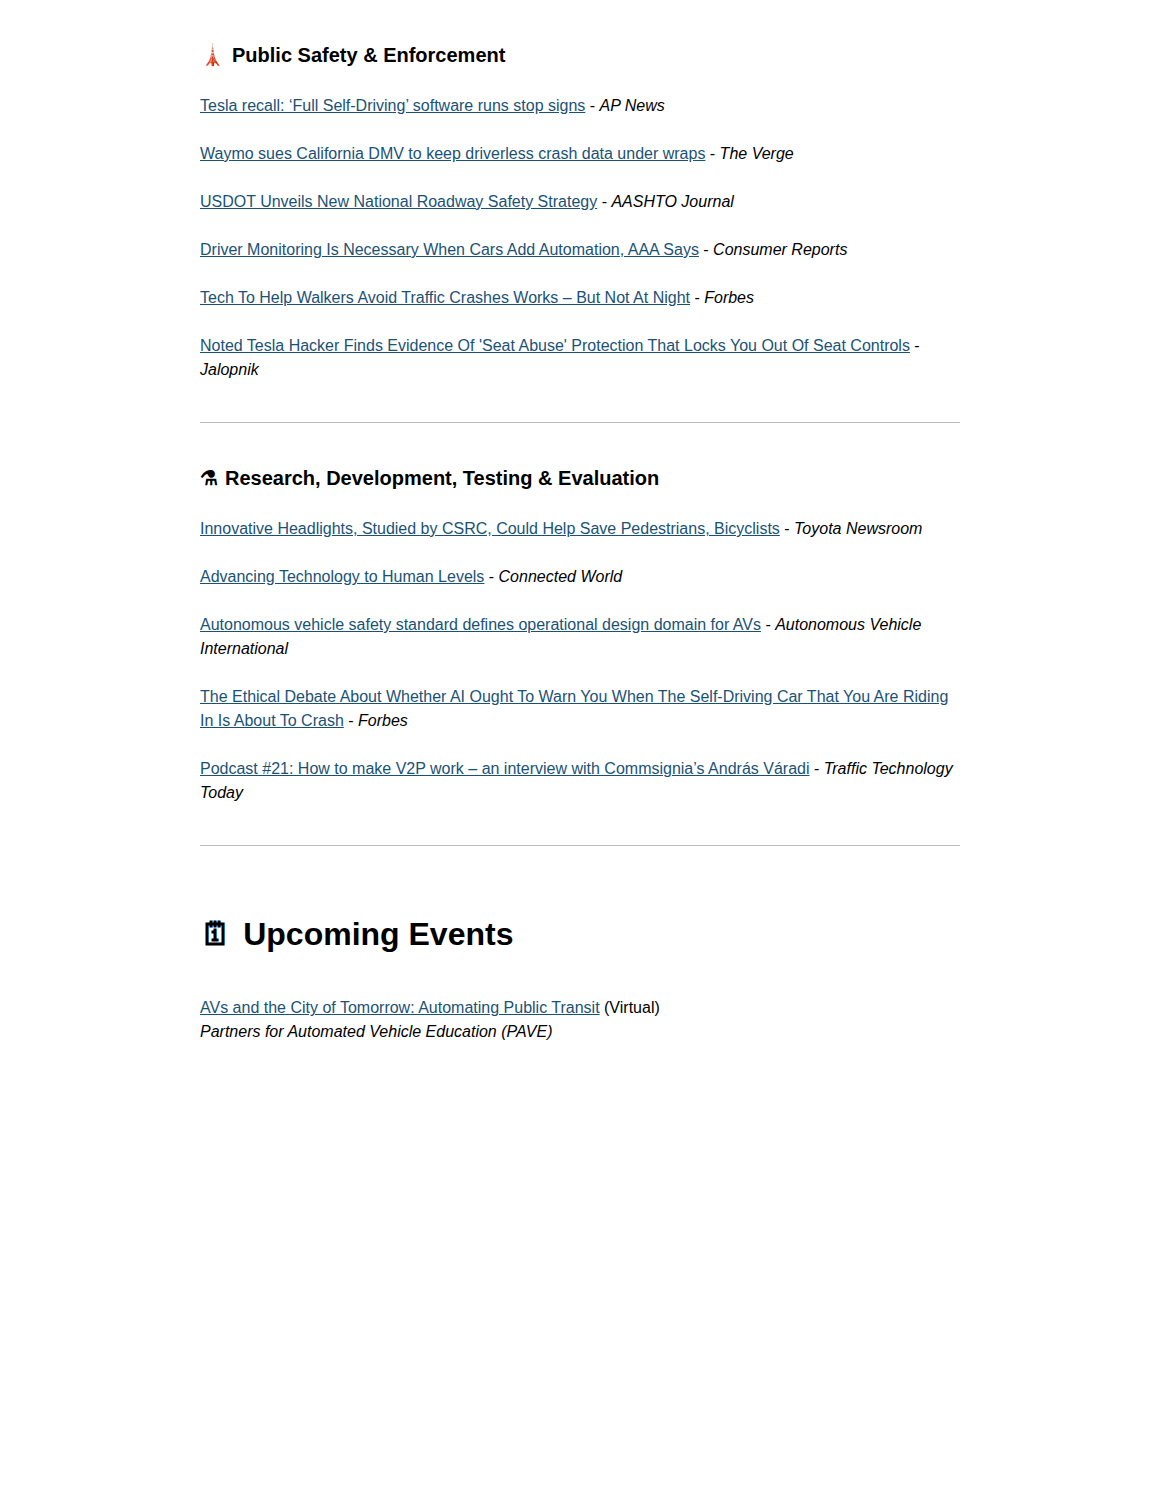🗼Public Safety & Enforcement
Tesla recall: ‘Full Self-Driving’ software runs stop signs - AP News
Waymo sues California DMV to keep driverless crash data under wraps - The Verge
USDOT Unveils New National Roadway Safety Strategy - AASHTO Journal
Driver Monitoring Is Necessary When Cars Add Automation, AAA Says - Consumer Reports
Tech To Help Walkers Avoid Traffic Crashes Works – But Not At Night - Forbes
Noted Tesla Hacker Finds Evidence Of 'Seat Abuse' Protection That Locks You Out Of Seat Controls - Jalopnik
⚗Research, Development, Testing & Evaluation
Innovative Headlights, Studied by CSRC, Could Help Save Pedestrians, Bicyclists - Toyota Newsroom
Advancing Technology to Human Levels - Connected World
Autonomous vehicle safety standard defines operational design domain for AVs - Autonomous Vehicle International
The Ethical Debate About Whether AI Ought To Warn You When The Self-Driving Car That You Are Riding In Is About To Crash - Forbes
Podcast #21: How to make V2P work – an interview with Commsignia’s András Váradi - Traffic Technology Today
🗓Upcoming Events
AVs and the City of Tomorrow: Automating Public Transit (Virtual)
Partners for Automated Vehicle Education (PAVE)